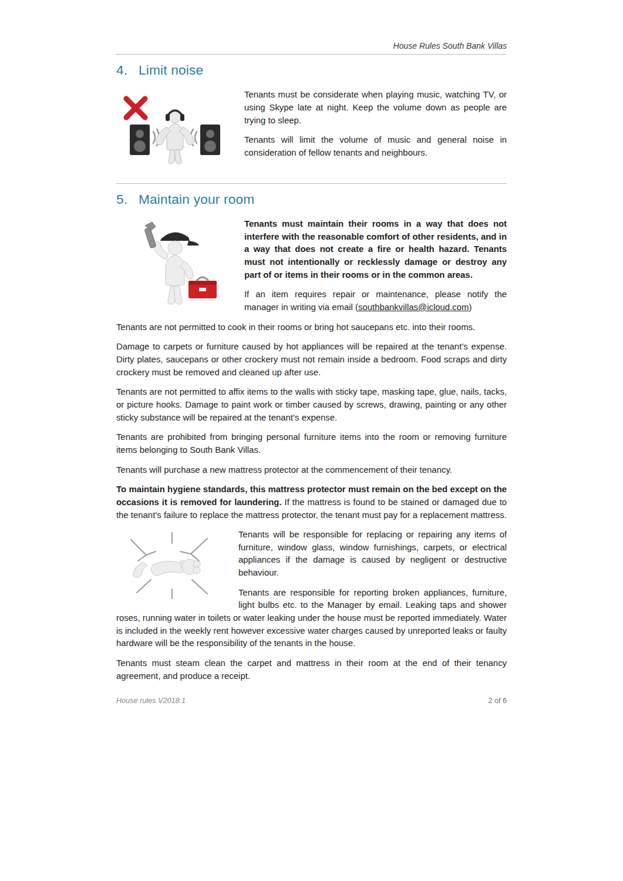House Rules South Bank Villas
4. Limit noise
Tenants must be considerate when playing music, watching TV, or using Skype late at night. Keep the volume down as people are trying to sleep.
Tenants will limit the volume of music and general noise in consideration of fellow tenants and neighbours.
5. Maintain your room
Tenants must maintain their rooms in a way that does not interfere with the reasonable comfort of other residents, and in a way that does not create a fire or health hazard. Tenants must not intentionally or recklessly damage or destroy any part of or items in their rooms or in the common areas.
If an item requires repair or maintenance, please notify the manager in writing via email (southbankvillas@icloud.com)
Tenants are not permitted to cook in their rooms or bring hot saucepans etc. into their rooms.
Damage to carpets or furniture caused by hot appliances will be repaired at the tenant’s expense. Dirty plates, saucepans or other crockery must not remain inside a bedroom. Food scraps and dirty crockery must be removed and cleaned up after use.
Tenants are not permitted to affix items to the walls with sticky tape, masking tape, glue, nails, tacks, or picture hooks. Damage to paint work or timber caused by screws, drawing, painting or any other sticky substance will be repaired at the tenant’s expense.
Tenants are prohibited from bringing personal furniture items into the room or removing furniture items belonging to South Bank Villas.
Tenants will purchase a new mattress protector at the commencement of their tenancy.
To maintain hygiene standards, this mattress protector must remain on the bed except on the occasions it is removed for laundering. If the mattress is found to be stained or damaged due to the tenant’s failure to replace the mattress protector, the tenant must pay for a replacement mattress.
Tenants will be responsible for replacing or repairing any items of furniture, window glass, window furnishings, carpets, or electrical appliances if the damage is caused by negligent or destructive behaviour.
Tenants are responsible for reporting broken appliances, furniture, light bulbs etc. to the Manager by email. Leaking taps and shower roses, running water in toilets or water leaking under the house must be reported immediately. Water is included in the weekly rent however excessive water charges caused by unreported leaks or faulty hardware will be the responsibility of the tenants in the house.
Tenants must steam clean the carpet and mattress in their room at the end of their tenancy agreement, and produce a receipt.
House rules V2018.1 2 of 6